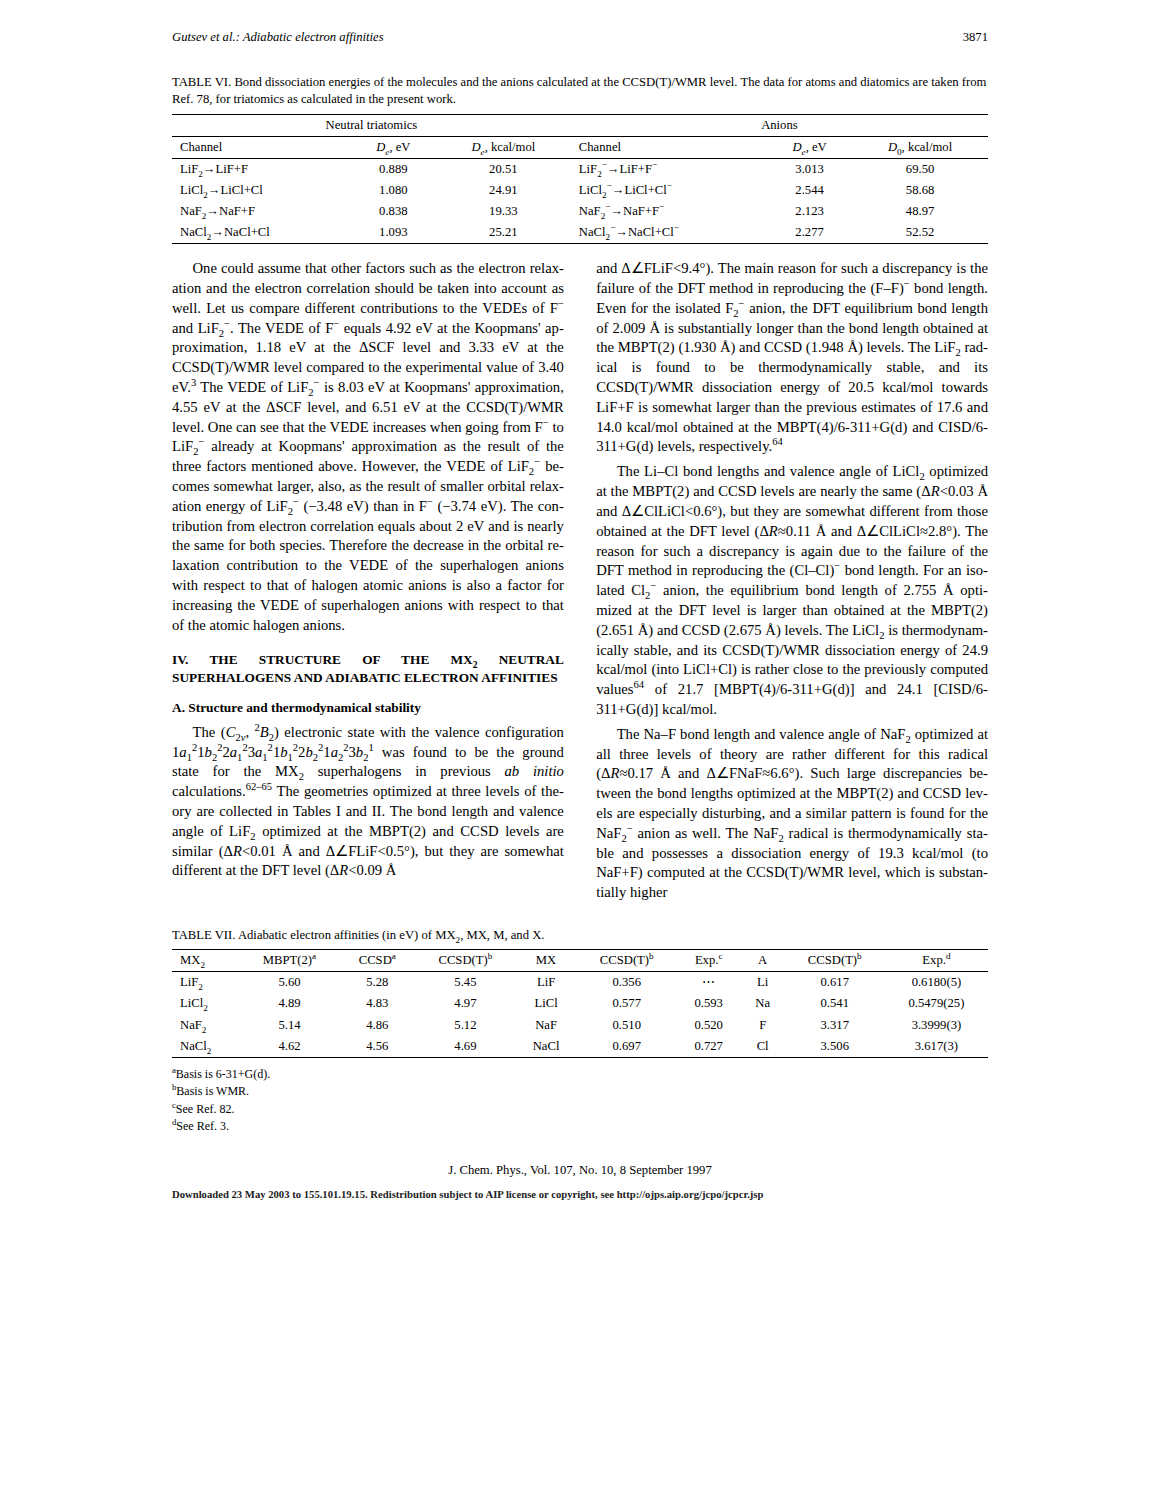Gutsev et al.: Adiabatic electron affinities
3871
TABLE VI. Bond dissociation energies of the molecules and the anions calculated at the CCSD(T)/WMR level. The data for atoms and diatomics are taken from Ref. 78, for triatomics as calculated in the present work.
| Neutral triatomics | Anions |
| --- | --- |
| Channel | D e , eV | D e , kcal/mol | Channel | D e , eV | D 0 , kcal/mol |
| LiF 2 →LiF+F | 0.889 | 20.51 | LiF 2 − →LiF+F − | 3.013 | 69.50 |
| LiCl 2 →LiCl+Cl | 1.080 | 24.91 | LiCl 2 − →LiCl+Cl − | 2.544 | 58.68 |
| NaF 2 →NaF+F | 0.838 | 19.33 | NaF 2 − →NaF+F − | 2.123 | 48.97 |
| NaCl 2 →NaCl+Cl | 1.093 | 25.21 | NaCl 2 − →NaCl+Cl − | 2.277 | 52.52 |
One could assume that other factors such as the electron relaxation and the electron correlation should be taken into account as well. Let us compare different contributions to the VEDEs of F− and LiF2−. The VEDE of F− equals 4.92 eV at the Koopmans' approximation, 1.18 eV at the ΔSCF level and 3.33 eV at the CCSD(T)/WMR level compared to the experimental value of 3.40 eV.3 The VEDE of LiF2− is 8.03 eV at Koopmans' approximation, 4.55 eV at the ΔSCF level, and 6.51 eV at the CCSD(T)/WMR level. One can see that the VEDE increases when going from F− to LiF2− already at Koopmans' approximation as the result of the three factors mentioned above. However, the VEDE of LiF2− becomes somewhat larger, also, as the result of smaller orbital relaxation energy of LiF2− (−3.48 eV) than in F− (−3.74 eV). The contribution from electron correlation equals about 2 eV and is nearly the same for both species. Therefore the decrease in the orbital relaxation contribution to the VEDE of the superhalogen anions with respect to that of halogen atomic anions is also a factor for increasing the VEDE of superhalogen anions with respect to that of the atomic halogen anions.
IV. THE STRUCTURE OF THE MX2 NEUTRAL SUPERHALOGENS AND ADIABATIC ELECTRON AFFINITIES
A. Structure and thermodynamical stability
The (C2v, 2B2) electronic state with the valence configuration 1a121b222a123a121b122b221a223b21 was found to be the ground state for the MX2 superhalogens in previous ab initio calculations.62–65 The geometries optimized at three levels of theory are collected in Tables I and II. The bond length and valence angle of LiF2 optimized at the MBPT(2) and CCSD levels are similar (ΔR<0.01 Å and Δ∠FLiF<0.5°), but they are somewhat different at the DFT level (ΔR<0.09 Å
and Δ∠FLiF<9.4°). The main reason for such a discrepancy is the failure of the DFT method in reproducing the (F–F)− bond length. Even for the isolated F2− anion, the DFT equilibrium bond length of 2.009 Å is substantially longer than the bond length obtained at the MBPT(2) (1.930 Å) and CCSD (1.948 Å) levels. The LiF2 radical is found to be thermodynamically stable, and its CCSD(T)/WMR dissociation energy of 20.5 kcal/mol towards LiF+F is somewhat larger than the previous estimates of 17.6 and 14.0 kcal/mol obtained at the MBPT(4)/6-311+G(d) and CISD/6-311+G(d) levels, respectively.64
The Li–Cl bond lengths and valence angle of LiCl2 optimized at the MBPT(2) and CCSD levels are nearly the same (ΔR<0.03 Å and Δ∠ClLiCl<0.6°), but they are somewhat different from those obtained at the DFT level (ΔR≈0.11 Å and Δ∠ClLiCl≈2.8°). The reason for such a discrepancy is again due to the failure of the DFT method in reproducing the (Cl–Cl)− bond length. For an isolated Cl2− anion, the equilibrium bond length of 2.755 Å optimized at the DFT level is larger than obtained at the MBPT(2) (2.651 Å) and CCSD (2.675 Å) levels. The LiCl2 is thermodynamically stable, and its CCSD(T)/WMR dissociation energy of 24.9 kcal/mol (into LiCl+Cl) is rather close to the previously computed values64 of 21.7 [MBPT(4)/6-311+G(d)] and 24.1 [CISD/6-311+G(d)] kcal/mol.
The Na–F bond length and valence angle of NaF2 optimized at all three levels of theory are rather different for this radical (ΔR≈0.17 Å and Δ∠FNaF≈6.6°). Such large discrepancies between the bond lengths optimized at the MBPT(2) and CCSD levels are especially disturbing, and a similar pattern is found for the NaF2− anion as well. The NaF2 radical is thermodynamically stable and possesses a dissociation energy of 19.3 kcal/mol (to NaF+F) computed at the CCSD(T)/WMR level, which is substantially higher
TABLE VII. Adiabatic electron affinities (in eV) of MX 2 , MX, M, and X.
| MX 2 | MBPT(2) a | CCSD a | CCSD(T) b | MX | CCSD(T) b | Exp. c | A | CCSD(T) b | Exp. d |
| --- | --- | --- | --- | --- | --- | --- | --- | --- | --- |
| LiF 2 | 5.60 | 5.28 | 5.45 | LiF | 0.356 | ⋯ | Li | 0.617 | 0.6180(5) |
| LiCl 2 | 4.89 | 4.83 | 4.97 | LiCl | 0.577 | 0.593 | Na | 0.541 | 0.5479(25) |
| NaF 2 | 5.14 | 4.86 | 5.12 | NaF | 0.510 | 0.520 | F | 3.317 | 3.3999(3) |
| NaCl 2 | 4.62 | 4.56 | 4.69 | NaCl | 0.697 | 0.727 | Cl | 3.506 | 3.617(3) |
aBasis is 6-31+G(d).
bBasis is WMR.
cSee Ref. 82.
dSee Ref. 3.
J. Chem. Phys., Vol. 107, No. 10, 8 September 1997
Downloaded 23 May 2003 to 155.101.19.15. Redistribution subject to AIP license or copyright, see http://ojps.aip.org/jcpo/jcpcr.jsp